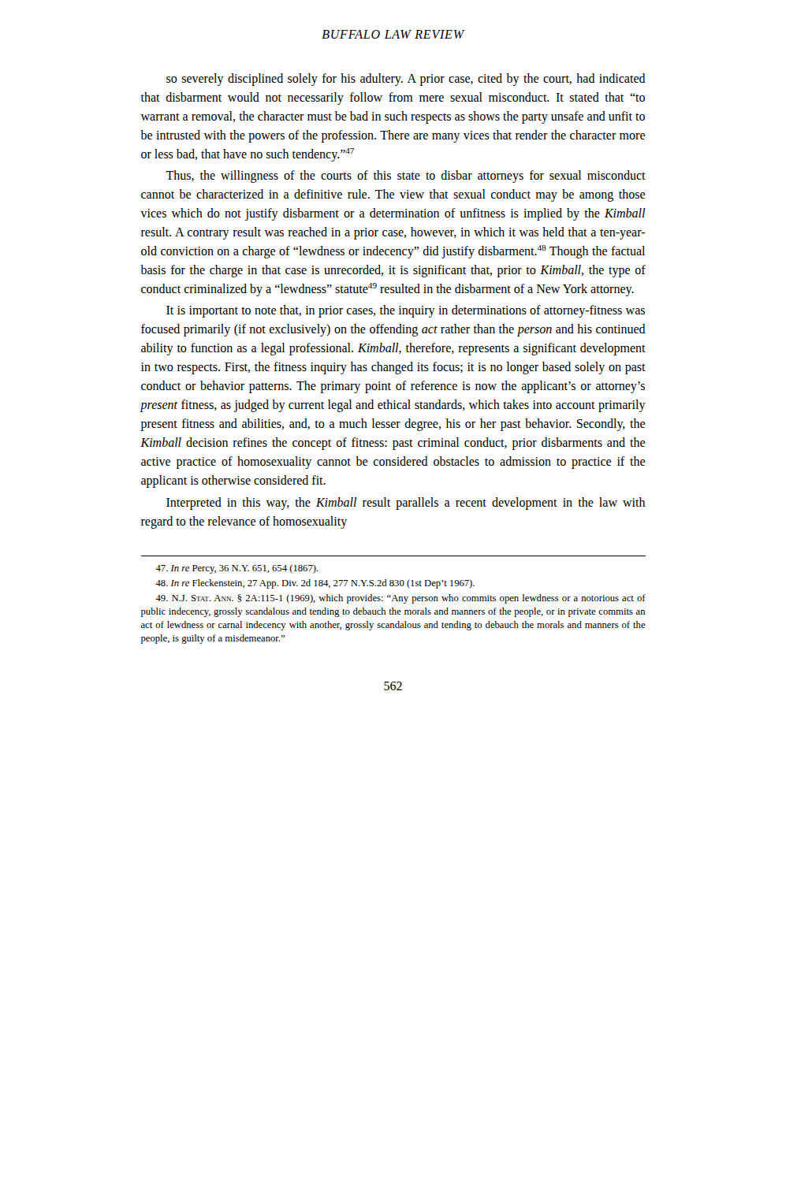BUFFALO LAW REVIEW
so severely disciplined solely for his adultery. A prior case, cited by the court, had indicated that disbarment would not necessarily follow from mere sexual misconduct. It stated that “to warrant a removal, the character must be bad in such respects as shows the party unsafe and unfit to be intrusted with the powers of the profession. There are many vices that render the character more or less bad, that have no such tendency.”47
Thus, the willingness of the courts of this state to disbar attorneys for sexual misconduct cannot be characterized in a definitive rule. The view that sexual conduct may be among those vices which do not justify disbarment or a determination of unfitness is implied by the Kimball result. A contrary result was reached in a prior case, however, in which it was held that a ten-year-old conviction on a charge of “lewdness or indecency” did justify disbarment.48 Though the factual basis for the charge in that case is unrecorded, it is significant that, prior to Kimball, the type of conduct criminalized by a “lewdness” statute49 resulted in the disbarment of a New York attorney.
It is important to note that, in prior cases, the inquiry in determinations of attorney-fitness was focused primarily (if not exclusively) on the offending act rather than the person and his continued ability to function as a legal professional. Kimball, therefore, represents a significant development in two respects. First, the fitness inquiry has changed its focus; it is no longer based solely on past conduct or behavior patterns. The primary point of reference is now the applicant’s or attorney’s present fitness, as judged by current legal and ethical standards, which takes into account primarily present fitness and abilities, and, to a much lesser degree, his or her past behavior. Secondly, the Kimball decision refines the concept of fitness: past criminal conduct, prior disbarments and the active practice of homosexuality cannot be considered obstacles to admission to practice if the applicant is otherwise considered fit.
Interpreted in this way, the Kimball result parallels a recent development in the law with regard to the relevance of homosexuality
47. In re Percy, 36 N.Y. 651, 654 (1867).
48. In re Fleckenstein, 27 App. Div. 2d 184, 277 N.Y.S.2d 830 (1st Dep’t 1967).
49. N.J. Stat. Ann. § 2A:115-1 (1969), which provides: “Any person who commits open lewdness or a notorious act of public indecency, grossly scandalous and tending to debauch the morals and manners of the people, or in private commits an act of lewdness or carnal indecency with another, grossly scandalous and tending to debauch the morals and manners of the people, is guilty of a misdemeanor.”
562